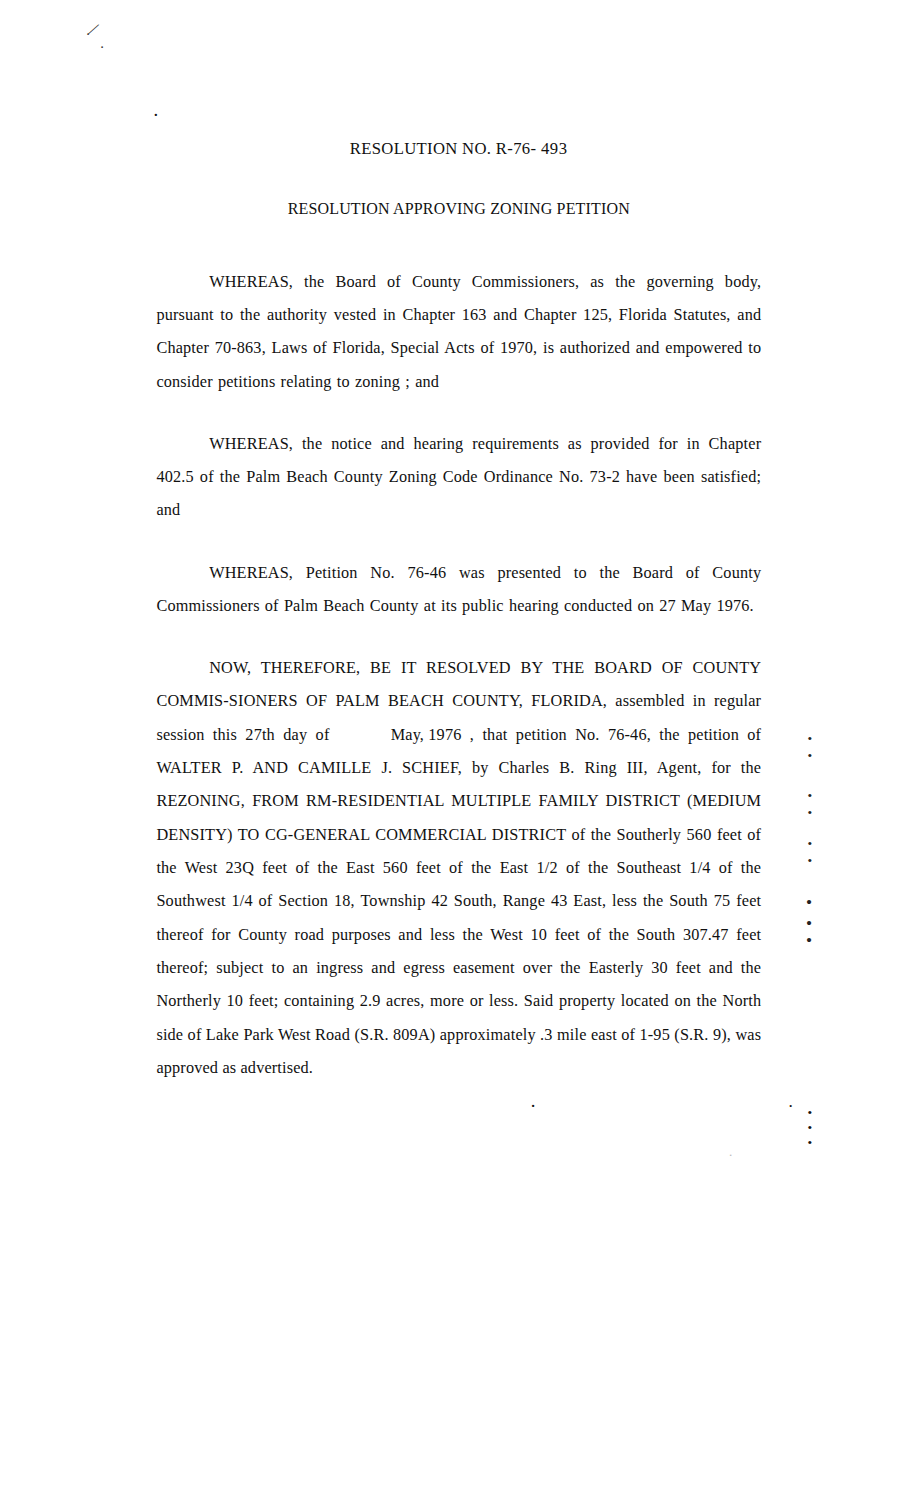.⁄ .
.
RESOLUTION NO. R-76- 493
RESOLUTION APPROVING ZONING PETITION
WHEREAS, the Board of County Commissioners, as the governing body, pursuant to the authority vested in Chapter 163 and Chapter 125, Florida Statutes, and Chapter 70-863, Laws of Florida, Special Acts of 1970, is authorized and empowered to consider petitions relating to zoning ; and
WHEREAS, the notice and hearing requirements as provided for in Chapter 402.5 of the Palm Beach County Zoning Code Ordinance No. 73-2 have been satisfied; and
WHEREAS, Petition No. 76-46 was presented to the Board of County Commissioners of Palm Beach County at its public hearing conducted on 27 May 1976.
NOW, THEREFORE, BE IT RESOLVED BY THE BOARD OF COUNTY COMMIS-SIONERS OF PALM BEACH COUNTY, FLORIDA, assembled in regular session this 27th day of May, 1976 , that petition No. 76-46, the petition of WALTER P. AND CAMILLE J. SCHIEF, by Charles B. Ring III, Agent, for the REZONING, FROM RM-RESIDENTIAL MULTIPLE FAMILY DISTRICT (MEDIUM DENSITY) TO CG-GENERAL COMMERCIAL DISTRICT of the Southerly 560 feet of the West 23Q feet of the East 560 feet of the East 1/2 of the Southeast 1/4 of the Southwest 1/4 of Section 18, Township 42 South, Range 43 East, less the South 75 feet thereof for County road purposes and less the West 10 feet of the South 307.47 feet thereof; subject to an ingress and egress easement over the Easterly 30 feet and the Northerly 10 feet; containing 2.9 acres, more or less. Said property located on the North side of Lake Park West Road (S.R. 809A) approximately .3 mile east of 1-95 (S.R. 9), was approved as advertised.
•
•
•
•
•
•
•
•
•
.
.
•
•
•
.